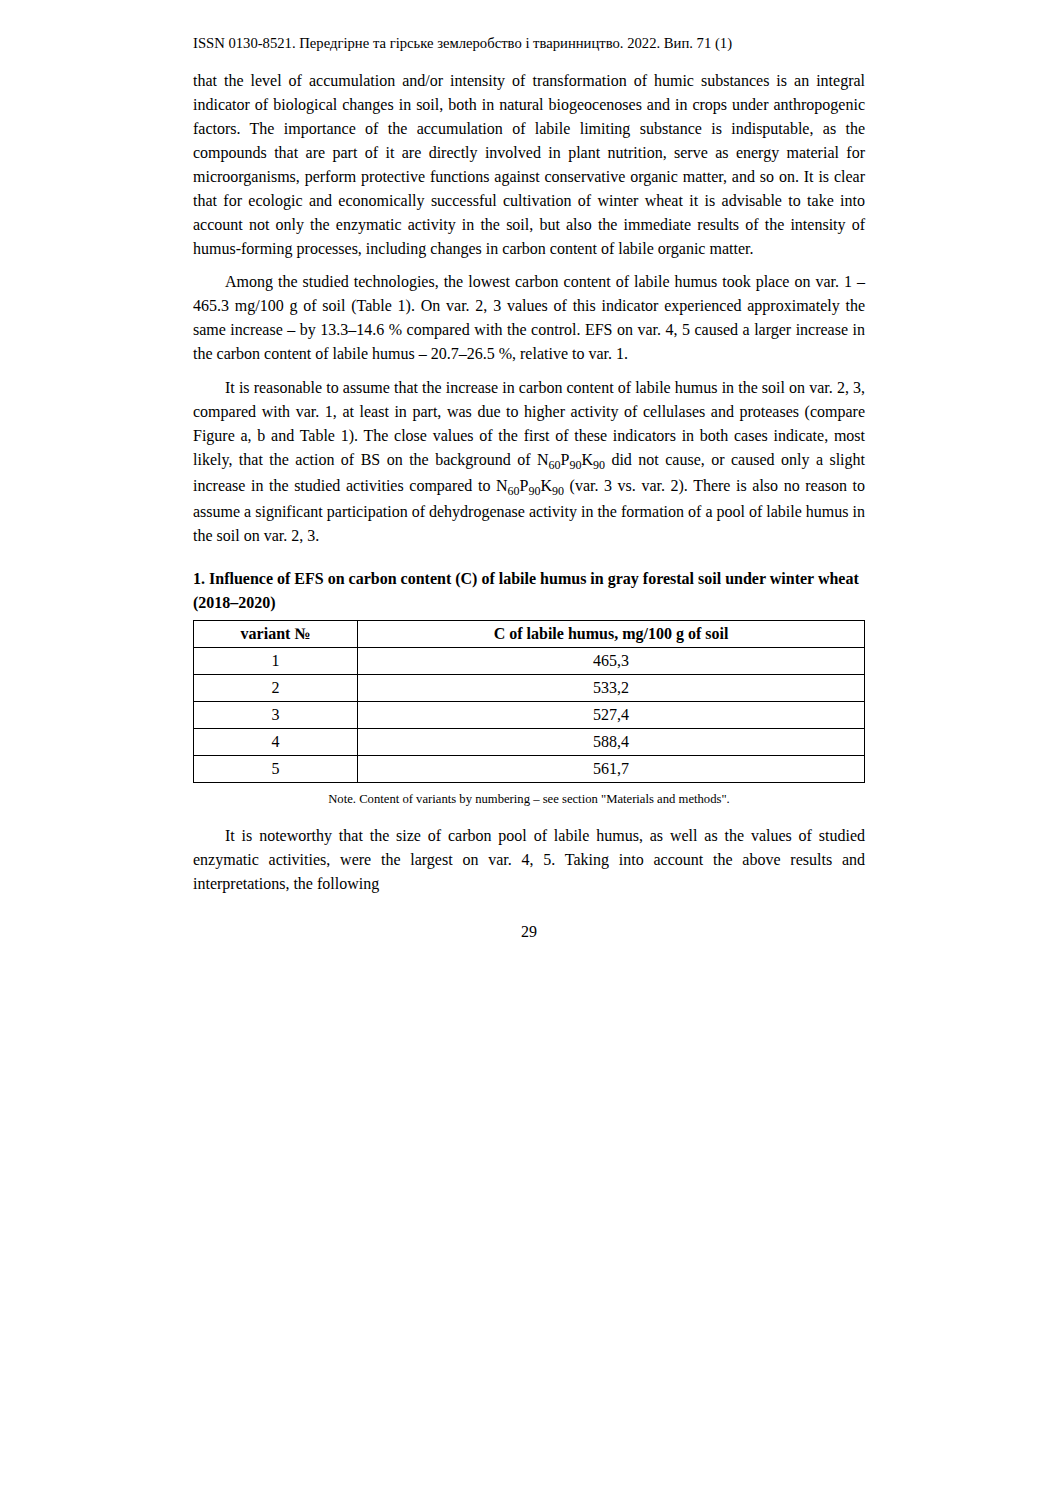ISSN 0130-8521. Передгірне та гірське землеробство і тваринництво. 2022. Вип. 71 (1)
that the level of accumulation and/or intensity of transformation of humic substances is an integral indicator of biological changes in soil, both in natural biogeocenoses and in crops under anthropogenic factors. The importance of the accumulation of labile limiting substance is indisputable, as the compounds that are part of it are directly involved in plant nutrition, serve as energy material for microorganisms, perform protective functions against conservative organic matter, and so on. It is clear that for ecologic and economically successful cultivation of winter wheat it is advisable to take into account not only the enzymatic activity in the soil, but also the immediate results of the intensity of humus-forming processes, including changes in carbon content of labile organic matter.
Among the studied technologies, the lowest carbon content of labile humus took place on var. 1 – 465.3 mg/100 g of soil (Table 1). On var. 2, 3 values of this indicator experienced approximately the same increase – by 13.3–14.6 % compared with the control. EFS on var. 4, 5 caused a larger increase in the carbon content of labile humus – 20.7–26.5 %, relative to var. 1.
It is reasonable to assume that the increase in carbon content of labile humus in the soil on var. 2, 3, compared with var. 1, at least in part, was due to higher activity of cellulases and proteases (compare Figure a, b and Table 1). The close values of the first of these indicators in both cases indicate, most likely, that the action of BS on the background of N60P90K90 did not cause, or caused only a slight increase in the studied activities compared to N60P90K90 (var. 3 vs. var. 2). There is also no reason to assume a significant participation of dehydrogenase activity in the formation of a pool of labile humus in the soil on var. 2, 3.
1. Influence of EFS on carbon content (C) of labile humus in gray forestal soil under winter wheat (2018–2020)
| variant № | C of labile humus, mg/100 g of soil |
| --- | --- |
| 1 | 465,3 |
| 2 | 533,2 |
| 3 | 527,4 |
| 4 | 588,4 |
| 5 | 561,7 |
Note. Content of variants by numbering – see section "Materials and methods".
It is noteworthy that the size of carbon pool of labile humus, as well as the values of studied enzymatic activities, were the largest on var. 4, 5. Taking into account the above results and interpretations, the following
29